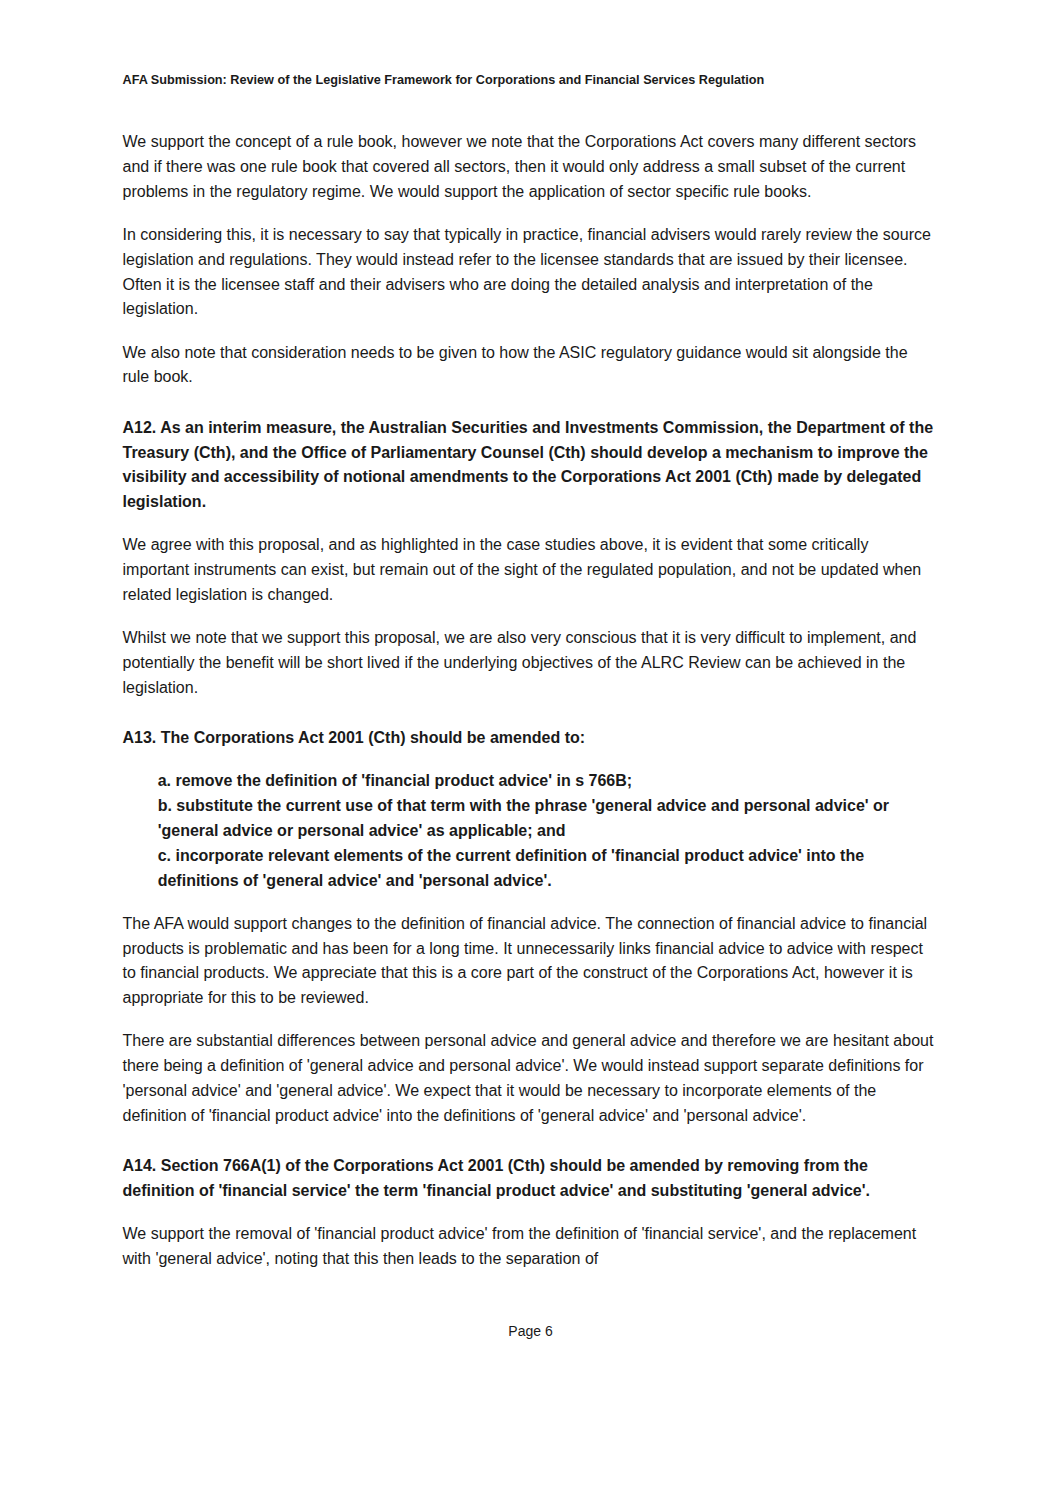AFA Submission: Review of the Legislative Framework for Corporations and Financial Services Regulation
We support the concept of a rule book, however we note that the Corporations Act covers many different sectors and if there was one rule book that covered all sectors, then it would only address a small subset of the current problems in the regulatory regime. We would support the application of sector specific rule books.
In considering this, it is necessary to say that typically in practice, financial advisers would rarely review the source legislation and regulations. They would instead refer to the licensee standards that are issued by their licensee. Often it is the licensee staff and their advisers who are doing the detailed analysis and interpretation of the legislation.
We also note that consideration needs to be given to how the ASIC regulatory guidance would sit alongside the rule book.
A12. As an interim measure, the Australian Securities and Investments Commission, the Department of the Treasury (Cth), and the Office of Parliamentary Counsel (Cth) should develop a mechanism to improve the visibility and accessibility of notional amendments to the Corporations Act 2001 (Cth) made by delegated legislation.
We agree with this proposal, and as highlighted in the case studies above, it is evident that some critically important instruments can exist, but remain out of the sight of the regulated population, and not be updated when related legislation is changed.
Whilst we note that we support this proposal, we are also very conscious that it is very difficult to implement, and potentially the benefit will be short lived if the underlying objectives of the ALRC Review can be achieved in the legislation.
A13. The Corporations Act 2001 (Cth) should be amended to:
a. remove the definition of 'financial product advice' in s 766B;
b. substitute the current use of that term with the phrase 'general advice and personal advice' or 'general advice or personal advice' as applicable; and
c. incorporate relevant elements of the current definition of 'financial product advice' into the definitions of 'general advice' and 'personal advice'.
The AFA would support changes to the definition of financial advice. The connection of financial advice to financial products is problematic and has been for a long time. It unnecessarily links financial advice to advice with respect to financial products. We appreciate that this is a core part of the construct of the Corporations Act, however it is appropriate for this to be reviewed.
There are substantial differences between personal advice and general advice and therefore we are hesitant about there being a definition of 'general advice and personal advice'. We would instead support separate definitions for 'personal advice' and 'general advice'. We expect that it would be necessary to incorporate elements of the definition of 'financial product advice' into the definitions of 'general advice' and 'personal advice'.
A14. Section 766A(1) of the Corporations Act 2001 (Cth) should be amended by removing from the definition of 'financial service' the term 'financial product advice' and substituting 'general advice'.
We support the removal of 'financial product advice' from the definition of 'financial service', and the replacement with 'general advice', noting that this then leads to the separation of
Page 6